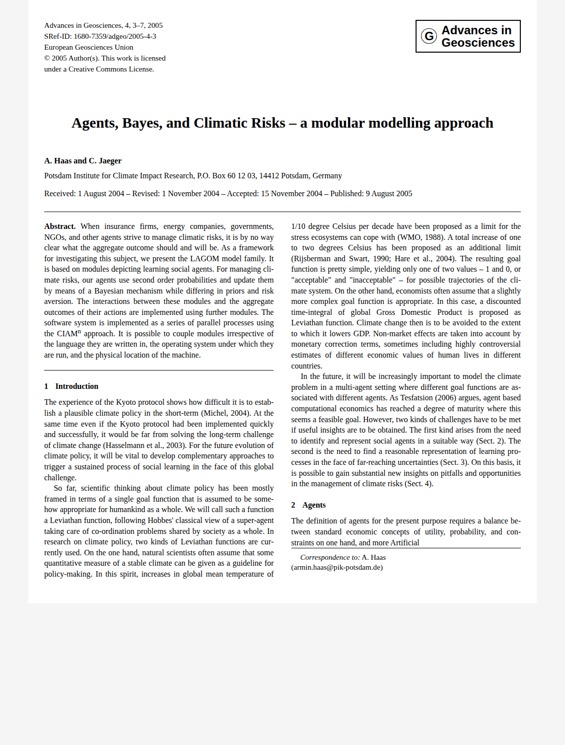Advances in Geosciences, 4, 3–7, 2005
SRef-ID: 1680-7359/adgeo/2005-4-3
European Geosciences Union
© 2005 Author(s). This work is licensed
under a Creative Commons License.
G Advances in
Geosciences
Agents, Bayes, and Climatic Risks – a modular modelling approach
A. Haas and C. Jaeger
Potsdam Institute for Climate Impact Research, P.O. Box 60 12 03, 14412 Potsdam, Germany
Received: 1 August 2004 – Revised: 1 November 2004 – Accepted: 15 November 2004 – Published: 9 August 2005
Abstract. When insurance firms, energy companies, governments, NGOs, and other agents strive to manage climatic risks, it is by no way clear what the aggregate outcome should and will be. As a framework for investigating this subject, we present the LAGOM model family. It is based on modules depicting learning social agents. For managing climate risks, our agents use second order probabilities and update them by means of a Bayesian mechanism while differing in priors and risk aversion. The interactions between these modules and the aggregate outcomes of their actions are implemented using further modules. The software system is implemented as a series of parallel processes using the CIAMn approach. It is possible to couple modules irrespective of the language they are written in, the operating system under which they are run, and the physical location of the machine.
1 Introduction
The experience of the Kyoto protocol shows how difficult it is to establish a plausible climate policy in the short-term (Michel, 2004). At the same time even if the Kyoto protocol had been implemented quickly and successfully, it would be far from solving the long-term challenge of climate change (Hasselmann et al., 2003). For the future evolution of climate policy, it will be vital to develop complementary approaches to trigger a sustained process of social learning in the face of this global challenge.
So far, scientific thinking about climate policy has been mostly framed in terms of a single goal function that is assumed to be somehow appropriate for humankind as a whole. We will call such a function a Leviathan function, following Hobbes' classical view of a super-agent taking care of co-ordination problems shared by society as a whole. In research on climate policy, two kinds of Leviathan functions are currently used. On the one hand, natural scientists often assume that some quantitative measure of a stable climate can be given as a guideline for policy-making. In this spirit, increases in global mean temperature of 1/10 degree Celsius per decade have been proposed as a limit for the stress ecosystems can cope with (WMO, 1988). A total increase of one to two degrees Celsius has been proposed as an additional limit (Rijsberman and Swart, 1990; Hare et al., 2004). The resulting goal function is pretty simple, yielding only one of two values – 1 and 0, or "acceptable" and "inacceptable" – for possible trajectories of the climate system. On the other hand, economists often assume that a slightly more complex goal function is appropriate. In this case, a discounted time-integral of global Gross Domestic Product is proposed as Leviathan function. Climate change then is to be avoided to the extent to which it lowers GDP. Non-market effects are taken into account by monetary correction terms, sometimes including highly controversial estimates of different economic values of human lives in different countries.
In the future, it will be increasingly important to model the climate problem in a multi-agent setting where different goal functions are associated with different agents. As Tesfatsion (2006) argues, agent based computational economics has reached a degree of maturity where this seems a feasible goal. However, two kinds of challenges have to be met if useful insights are to be obtained. The first kind arises from the need to identify and represent social agents in a suitable way (Sect. 2). The second is the need to find a reasonable representation of learning processes in the face of far-reaching uncertainties (Sect. 3). On this basis, it is possible to gain substantial new insights on pitfalls and opportunities in the management of climate risks (Sect. 4).
2 Agents
The definition of agents for the present purpose requires a balance between standard economic concepts of utility, probability, and constraints on one hand, and more Artificial
Correspondence to: A. Haas
(armin.haas@pik-potsdam.de)